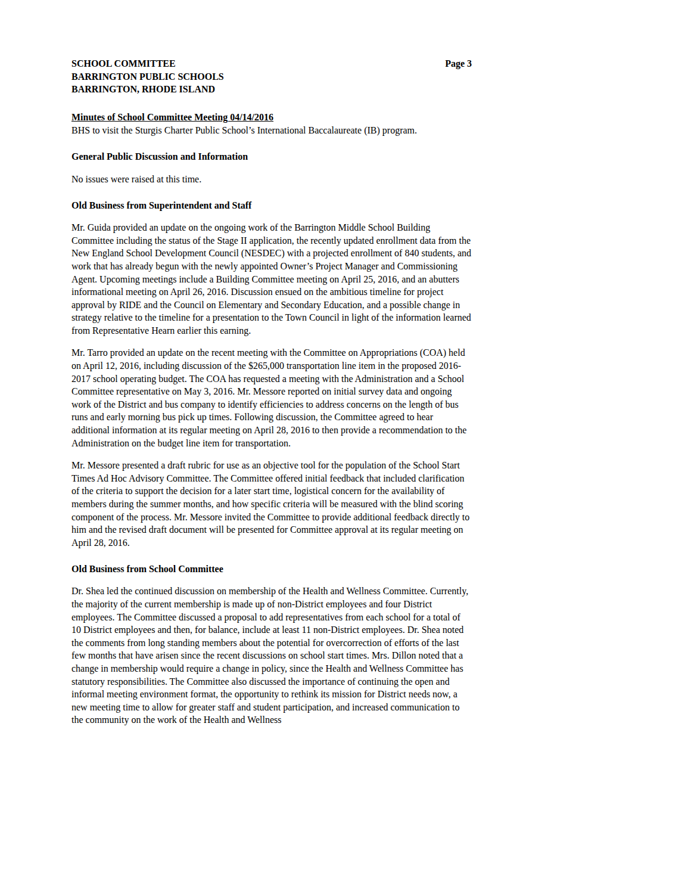Page 3
School Committee
Barrington Public Schools
Barrington, Rhode Island
Minutes of School Committee Meeting 04/14/2016
BHS to visit the Sturgis Charter Public School’s International Baccalaureate (IB) program.
General Public Discussion and Information
No issues were raised at this time.
Old Business from Superintendent and Staff
Mr. Guida provided an update on the ongoing work of the Barrington Middle School Building Committee including the status of the Stage II application, the recently updated enrollment data from the New England School Development Council (NESDEC) with a projected enrollment of 840 students, and work that has already begun with the newly appointed Owner’s Project Manager and Commissioning Agent. Upcoming meetings include a Building Committee meeting on April 25, 2016, and an abutters informational meeting on April 26, 2016. Discussion ensued on the ambitious timeline for project approval by RIDE and the Council on Elementary and Secondary Education, and a possible change in strategy relative to the timeline for a presentation to the Town Council in light of the information learned from Representative Hearn earlier this earning.
Mr. Tarro provided an update on the recent meeting with the Committee on Appropriations (COA) held on April 12, 2016, including discussion of the $265,000 transportation line item in the proposed 2016-2017 school operating budget. The COA has requested a meeting with the Administration and a School Committee representative on May 3, 2016. Mr. Messore reported on initial survey data and ongoing work of the District and bus company to identify efficiencies to address concerns on the length of bus runs and early morning bus pick up times. Following discussion, the Committee agreed to hear additional information at its regular meeting on April 28, 2016 to then provide a recommendation to the Administration on the budget line item for transportation.
Mr. Messore presented a draft rubric for use as an objective tool for the population of the School Start Times Ad Hoc Advisory Committee. The Committee offered initial feedback that included clarification of the criteria to support the decision for a later start time, logistical concern for the availability of members during the summer months, and how specific criteria will be measured with the blind scoring component of the process. Mr. Messore invited the Committee to provide additional feedback directly to him and the revised draft document will be presented for Committee approval at its regular meeting on April 28, 2016.
Old Business from School Committee
Dr. Shea led the continued discussion on membership of the Health and Wellness Committee. Currently, the majority of the current membership is made up of non-District employees and four District employees. The Committee discussed a proposal to add representatives from each school for a total of 10 District employees and then, for balance, include at least 11 non-District employees. Dr. Shea noted the comments from long standing members about the potential for overcorrection of efforts of the last few months that have arisen since the recent discussions on school start times. Mrs. Dillon noted that a change in membership would require a change in policy, since the Health and Wellness Committee has statutory responsibilities. The Committee also discussed the importance of continuing the open and informal meeting environment format, the opportunity to rethink its mission for District needs now, a new meeting time to allow for greater staff and student participation, and increased communication to the community on the work of the Health and Wellness